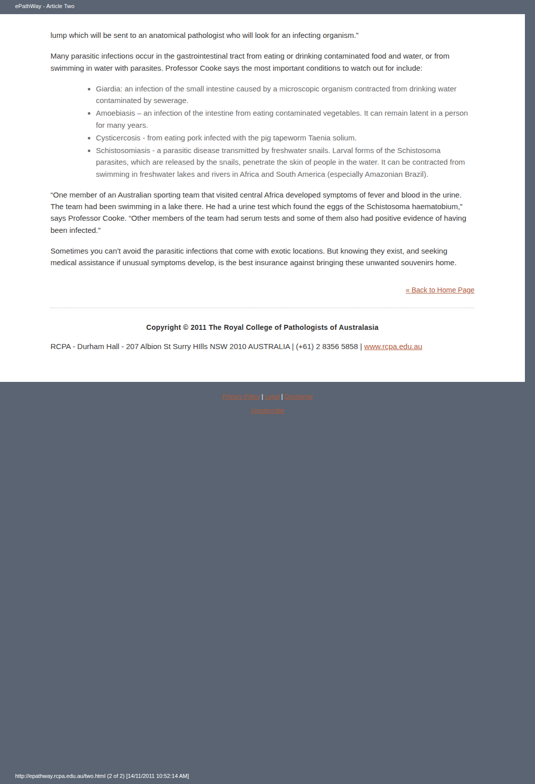ePathWay - Article Two
lump which will be sent to an anatomical pathologist who will look for an infecting organism.”
Many parasitic infections occur in the gastrointestinal tract from eating or drinking contaminated food and water, or from swimming in water with parasites. Professor Cooke says the most important conditions to watch out for include:
Giardia: an infection of the small intestine caused by a microscopic organism contracted from drinking water contaminated by sewerage.
Amoebiasis – an infection of the intestine from eating contaminated vegetables. It can remain latent in a person for many years.
Cysticercosis - from eating pork infected with the pig tapeworm Taenia solium.
Schistosomiasis - a parasitic disease transmitted by freshwater snails. Larval forms of the Schistosoma parasites, which are released by the snails, penetrate the skin of people in the water. It can be contracted from swimming in freshwater lakes and rivers in Africa and South America (especially Amazonian Brazil).
“One member of an Australian sporting team that visited central Africa developed symptoms of fever and blood in the urine. The team had been swimming in a lake there. He had a urine test which found the eggs of the Schistosoma haematobium,” says Professor Cooke. “Other members of the team had serum tests and some of them also had positive evidence of having been infected.”
Sometimes you can’t avoid the parasitic infections that come with exotic locations. But knowing they exist, and seeking medical assistance if unusual symptoms develop, is the best insurance against bringing these unwanted souvenirs home.
« Back to Home Page
Copyright © 2011 The Royal College of Pathologists of Australasia
RCPA - Durham Hall - 207 Albion St Surry HIlls NSW 2010 AUSTRALIA | (+61) 2 8356 5858 | www.rcpa.edu.au
Privacy Policy | Legal | Disclaimer
Unsubscribe
http://epathway.rcpa.edu.au/two.html (2 of 2) [14/11/2011 10:52:14 AM]